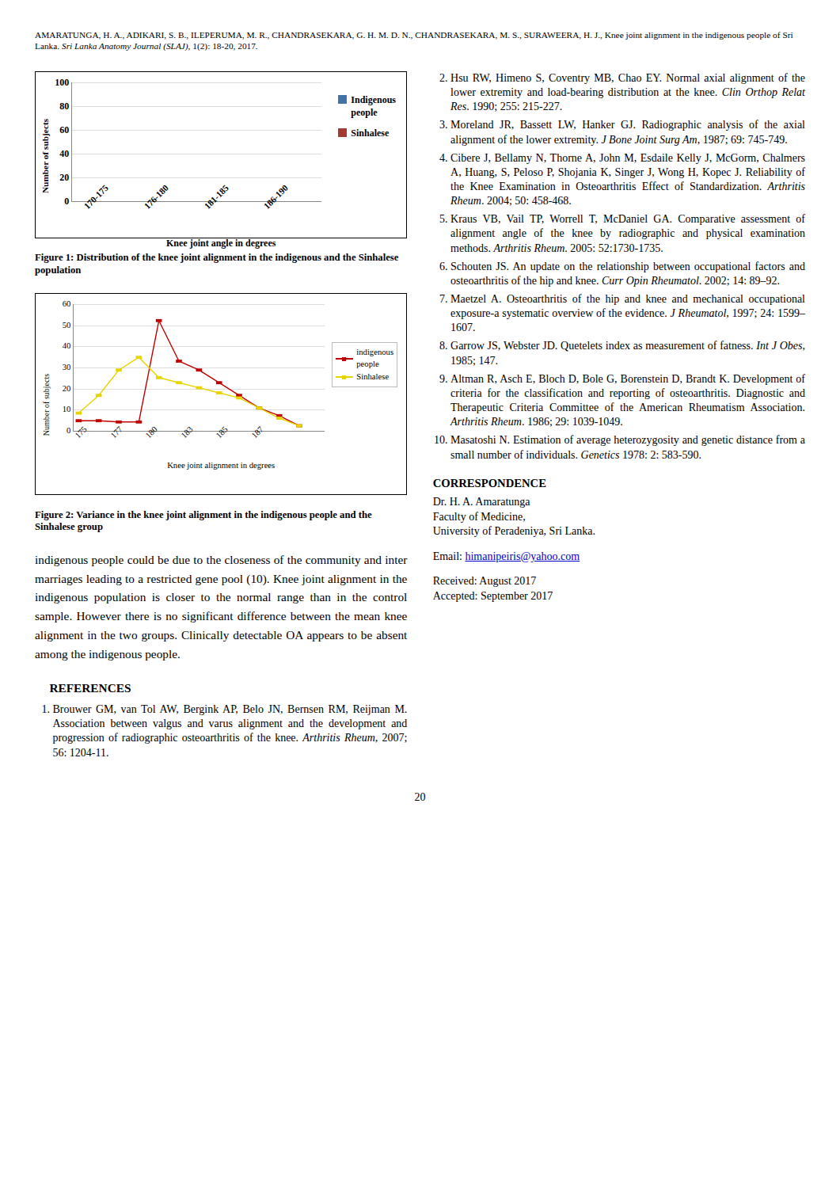Amaratunga, H. A., Adikari, S. B., Ileperuma, M. R., Chandrasekara, G. H. M. D. N., Chandrasekara, M. S., Suraweera, H. J., Knee joint alignment in the indigenous people of Sri Lanka. Sri Lanka Anatomy Journal (SLAJ), 1(2): 18-20, 2017.
Number of subjects
100
80
60
40
20
0
170-175 176-180 181-185 186-190
Indigenous
people
Sinhalese
Knee joint angle in degrees
Figure 1: Distribution of the knee joint alignment in the indigenous and the Sinhalese population
Number of subjects
60
50
40
30
20
10
0
175 177 180 183 185 187
indigenous
people
Sinhalese
Knee joint alignment in degrees
Figure 2: Variance in the knee joint alignment in the indigenous people and the Sinhalese group
indigenous people could be due to the closeness of the community and inter marriages leading to a restricted gene pool (10). Knee joint alignment in the indigenous population is closer to the normal range than in the control sample. However there is no significant difference between the mean knee alignment in the two groups. Clinically detectable OA appears to be absent among the indigenous people.
REFERENCES
Brouwer GM, van Tol AW, Bergink AP, Belo JN, Bernsen RM, Reijman M. Association between valgus and varus alignment and the development and progression of radiographic osteoarthritis of the knee. Arthritis Rheum, 2007; 56: 1204-11.
Hsu RW, Himeno S, Coventry MB, Chao EY. Normal axial alignment of the lower extremity and load-bearing distribution at the knee. Clin Orthop Relat Res. 1990; 255: 215-227.
Moreland JR, Bassett LW, Hanker GJ. Radiographic analysis of the axial alignment of the lower extremity. J Bone Joint Surg Am, 1987; 69: 745-749.
Cibere J, Bellamy N, Thorne A, John M, Esdaile Kelly J, McGorm, Chalmers A, Huang, S, Peloso P, Shojania K, Singer J, Wong H, Kopec J. Reliability of the Knee Examination in Osteoarthritis Effect of Standardization. Arthritis Rheum. 2004; 50: 458-468.
Kraus VB, Vail TP, Worrell T, McDaniel GA. Comparative assessment of alignment angle of the knee by radiographic and physical examination methods. Arthritis Rheum. 2005: 52:1730-1735.
Schouten JS. An update on the relationship between occupational factors and osteoarthritis of the hip and knee. Curr Opin Rheumatol. 2002; 14: 89–92.
Maetzel A. Osteoarthritis of the hip and knee and mechanical occupational exposure-a systematic overview of the evidence. J Rheumatol, 1997; 24: 1599–1607.
Garrow JS, Webster JD. Quetelets index as measurement of fatness. Int J Obes, 1985; 147.
Altman R, Asch E, Bloch D, Bole G, Borenstein D, Brandt K. Development of criteria for the classification and reporting of osteoarthritis. Diagnostic and Therapeutic Criteria Committee of the American Rheumatism Association. Arthritis Rheum. 1986; 29: 1039-1049.
Masatoshi N. Estimation of average heterozygosity and genetic distance from a small number of individuals. Genetics 1978: 2: 583-590.
CORRESPONDENCE
Dr. H. A. Amaratunga
Faculty of Medicine,
University of Peradeniya, Sri Lanka.
Email: himanipeiris@yahoo.com
Received: August 2017
Accepted: September 2017
20